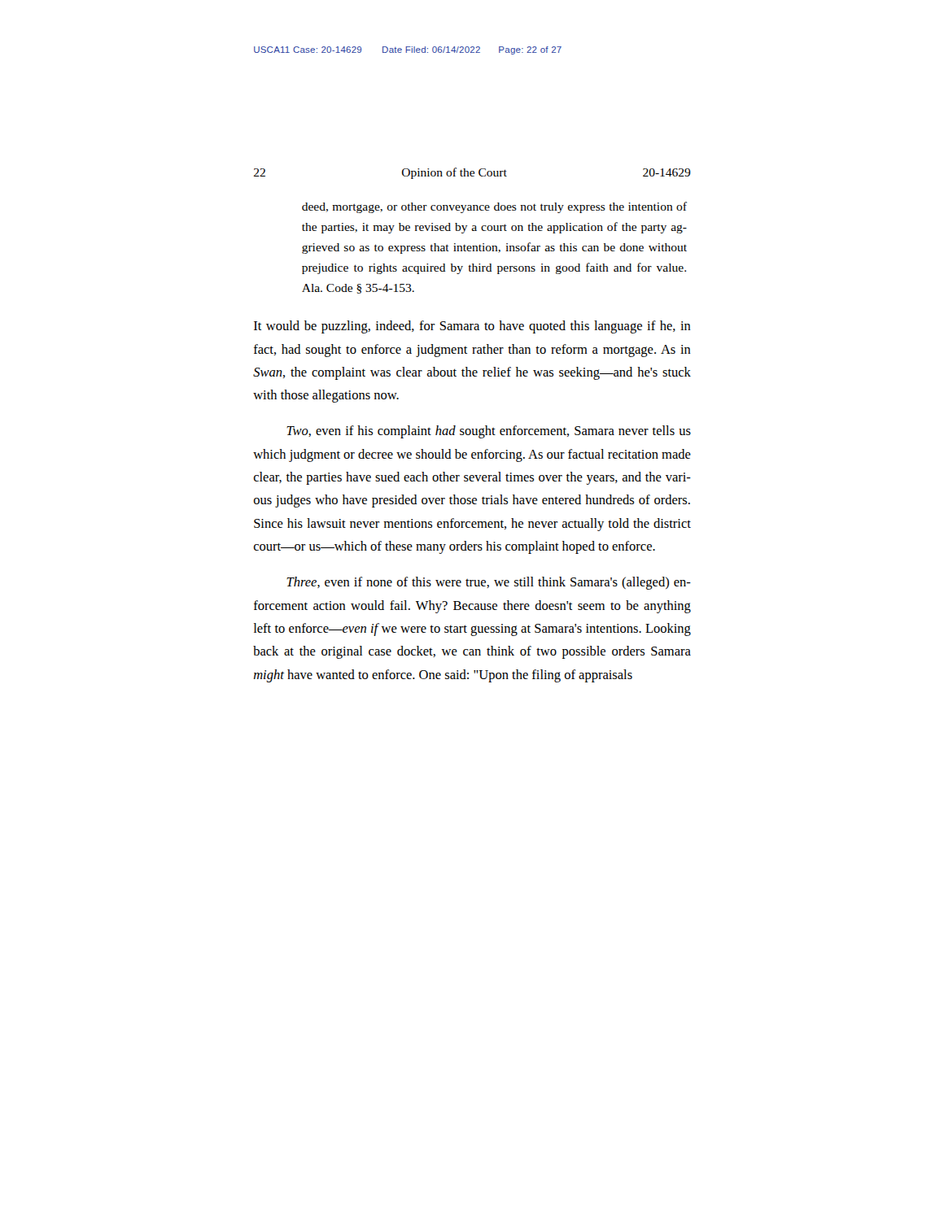USCA11 Case: 20-14629 Date Filed: 06/14/2022 Page: 22 of 27
22 Opinion of the Court 20-14629
deed, mortgage, or other conveyance does not truly express the intention of the parties, it may be revised by a court on the application of the party aggrieved so as to express that intention, insofar as this can be done without prejudice to rights acquired by third persons in good faith and for value. Ala. Code § 35-4-153.
It would be puzzling, indeed, for Samara to have quoted this language if he, in fact, had sought to enforce a judgment rather than to reform a mortgage. As in Swan, the complaint was clear about the relief he was seeking—and he's stuck with those allegations now.
Two, even if his complaint had sought enforcement, Samara never tells us which judgment or decree we should be enforcing. As our factual recitation made clear, the parties have sued each other several times over the years, and the various judges who have presided over those trials have entered hundreds of orders. Since his lawsuit never mentions enforcement, he never actually told the district court—or us—which of these many orders his complaint hoped to enforce.
Three, even if none of this were true, we still think Samara's (alleged) enforcement action would fail. Why? Because there doesn't seem to be anything left to enforce—even if we were to start guessing at Samara's intentions. Looking back at the original case docket, we can think of two possible orders Samara might have wanted to enforce. One said: "Upon the filing of appraisals